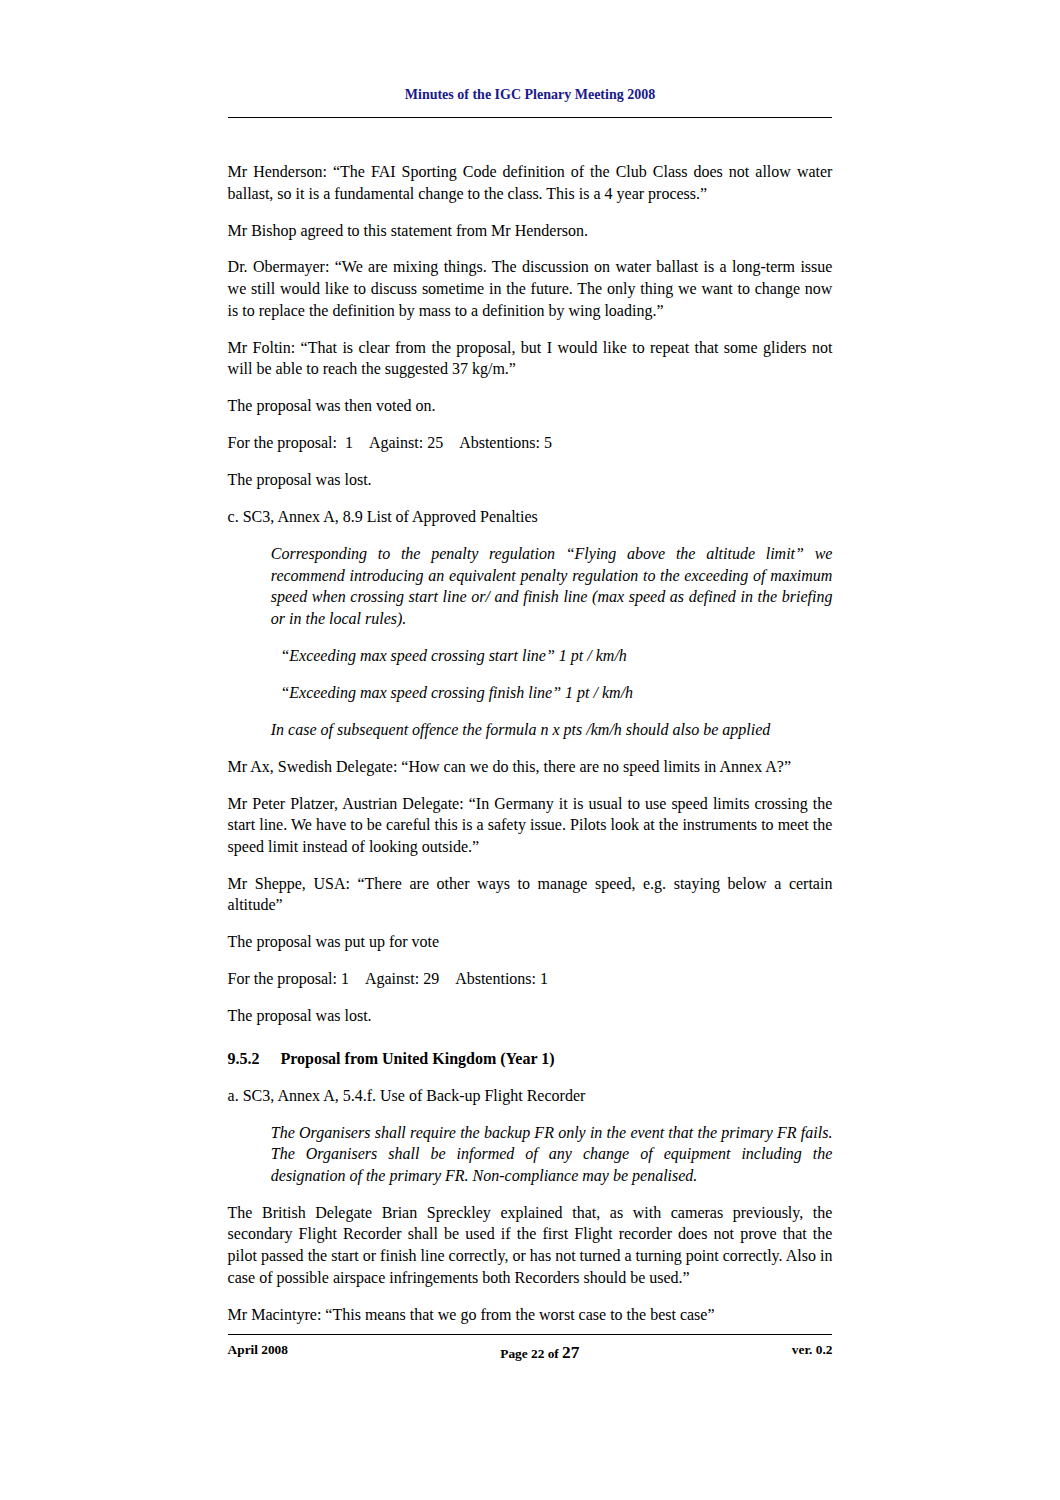Minutes of the IGC Plenary Meeting 2008
Mr Henderson: “The FAI Sporting Code definition of the Club Class does not allow water ballast, so it is a fundamental change to the class. This is a 4 year process.”
Mr Bishop agreed to this statement from Mr Henderson.
Dr. Obermayer: “We are mixing things. The discussion on water ballast is a long-term issue we still would like to discuss sometime in the future. The only thing we want to change now is to replace the definition by mass to a definition by wing loading.”
Mr Foltin: “That is clear from the proposal, but I would like to repeat that some gliders not will be able to reach the suggested 37 kg/m.”
The proposal was then voted on.
For the proposal: 1 Against: 25 Abstentions: 5
The proposal was lost.
c. SC3, Annex A, 8.9 List of Approved Penalties
Corresponding to the penalty regulation “Flying above the altitude limit” we recommend introducing an equivalent penalty regulation to the exceeding of maximum speed when crossing start line or/ and finish line (max speed as defined in the briefing or in the local rules).
“Exceeding max speed crossing start line” 1 pt / km/h
“Exceeding max speed crossing finish line” 1 pt / km/h
In case of subsequent offence the formula n x pts /km/h should also be applied
Mr Ax, Swedish Delegate: “How can we do this, there are no speed limits in Annex A?”
Mr Peter Platzer, Austrian Delegate: “In Germany it is usual to use speed limits crossing the start line. We have to be careful this is a safety issue. Pilots look at the instruments to meet the speed limit instead of looking outside.”
Mr Sheppe, USA: “There are other ways to manage speed, e.g. staying below a certain altitude”
The proposal was put up for vote
For the proposal: 1 Against: 29 Abstentions: 1
The proposal was lost.
9.5.2 Proposal from United Kingdom (Year 1)
a. SC3, Annex A, 5.4.f. Use of Back-up Flight Recorder
The Organisers shall require the backup FR only in the event that the primary FR fails. The Organisers shall be informed of any change of equipment including the designation of the primary FR. Non-compliance may be penalised.
The British Delegate Brian Spreckley explained that, as with cameras previously, the secondary Flight Recorder shall be used if the first Flight recorder does not prove that the pilot passed the start or finish line correctly, or has not turned a turning point correctly. Also in case of possible airspace infringements both Recorders should be used.”
Mr Macintyre: “This means that we go from the worst case to the best case”
April 2008
Page 22 of 27
ver. 0.2